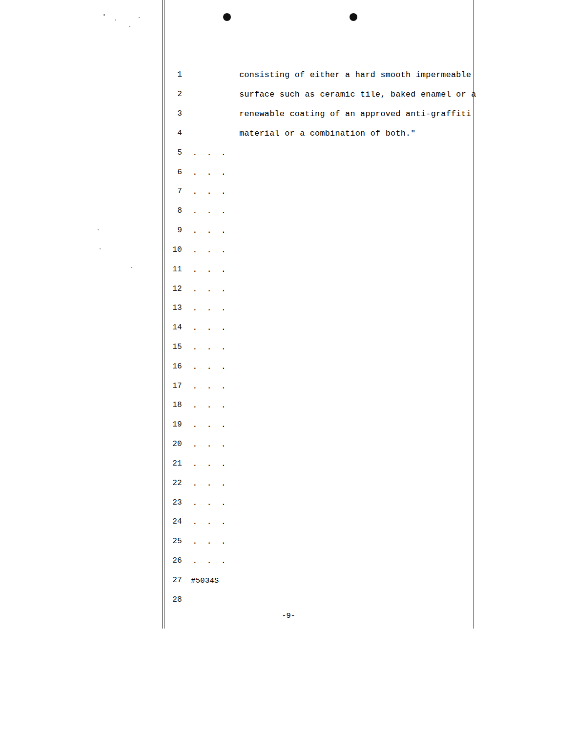1 consisting of either a hard smooth impermeable
2 surface such as ceramic tile, baked enamel or a
3 renewable coating of an approved anti-graffiti
4 material or a combination of both."
5. . .
6. . .
7. . .
8. . .
9. . .
10. . .
11. . .
12. . .
13. . .
14. . .
15. . .
16. . .
17. . .
18. . .
19. . .
20. . .
21. . .
22. . .
23. . .
24. . .
25. . .
26. . .
27#5034S
28
-9-